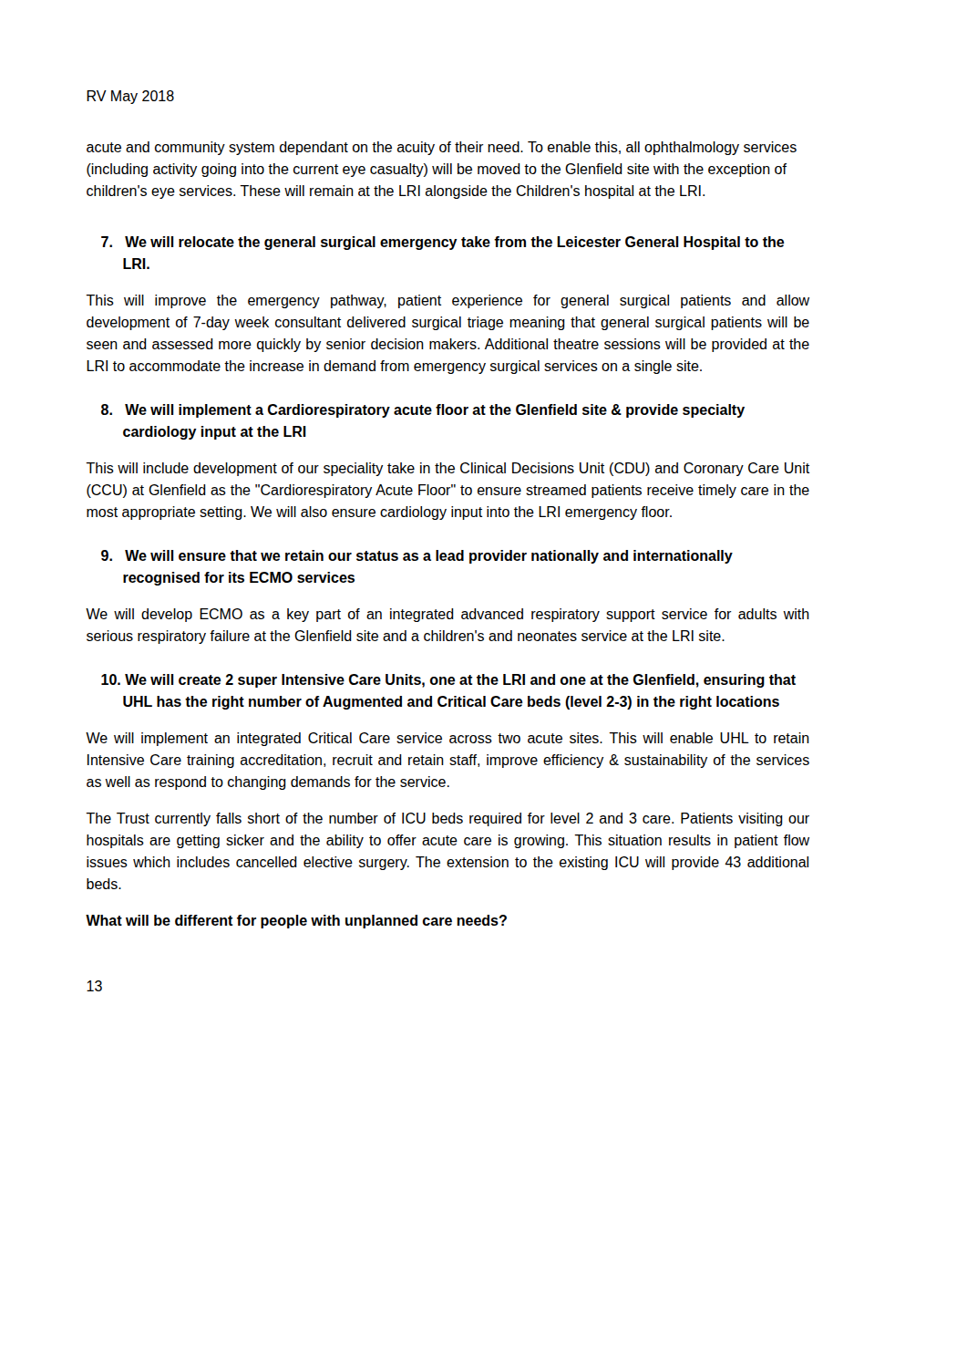RV May 2018
acute and community system dependant on the acuity of their need. To enable this, all ophthalmology services (including activity going into the current eye casualty) will be moved to the Glenfield site with the exception of children's eye services. These will remain at the LRI alongside the Children's hospital at the LRI.
7. We will relocate the general surgical emergency take from the Leicester General Hospital to the LRI.
This will improve the emergency pathway, patient experience for general surgical patients and allow development of 7-day week consultant delivered surgical triage meaning that general surgical patients will be seen and assessed more quickly by senior decision makers. Additional theatre sessions will be provided at the LRI to accommodate the increase in demand from emergency surgical services on a single site.
8. We will implement a Cardiorespiratory acute floor at the Glenfield site & provide specialty cardiology input at the LRI
This will include development of our speciality take in the Clinical Decisions Unit (CDU) and Coronary Care Unit (CCU) at Glenfield as the "Cardiorespiratory Acute Floor" to ensure streamed patients receive timely care in the most appropriate setting. We will also ensure cardiology input into the LRI emergency floor.
9. We will ensure that we retain our status as a lead provider nationally and internationally recognised for its ECMO services
We will develop ECMO as a key part of an integrated advanced respiratory support service for adults with serious respiratory failure at the Glenfield site and a children's and neonates service at the LRI site.
10. We will create 2 super Intensive Care Units, one at the LRI and one at the Glenfield, ensuring that UHL has the right number of Augmented and Critical Care beds (level 2-3) in the right locations
We will implement an integrated Critical Care service across two acute sites. This will enable UHL to retain Intensive Care training accreditation, recruit and retain staff, improve efficiency & sustainability of the services as well as respond to changing demands for the service.
The Trust currently falls short of the number of ICU beds required for level 2 and 3 care. Patients visiting our hospitals are getting sicker and the ability to offer acute care is growing. This situation results in patient flow issues which includes cancelled elective surgery. The extension to the existing ICU will provide 43 additional beds.
What will be different for people with unplanned care needs?
13